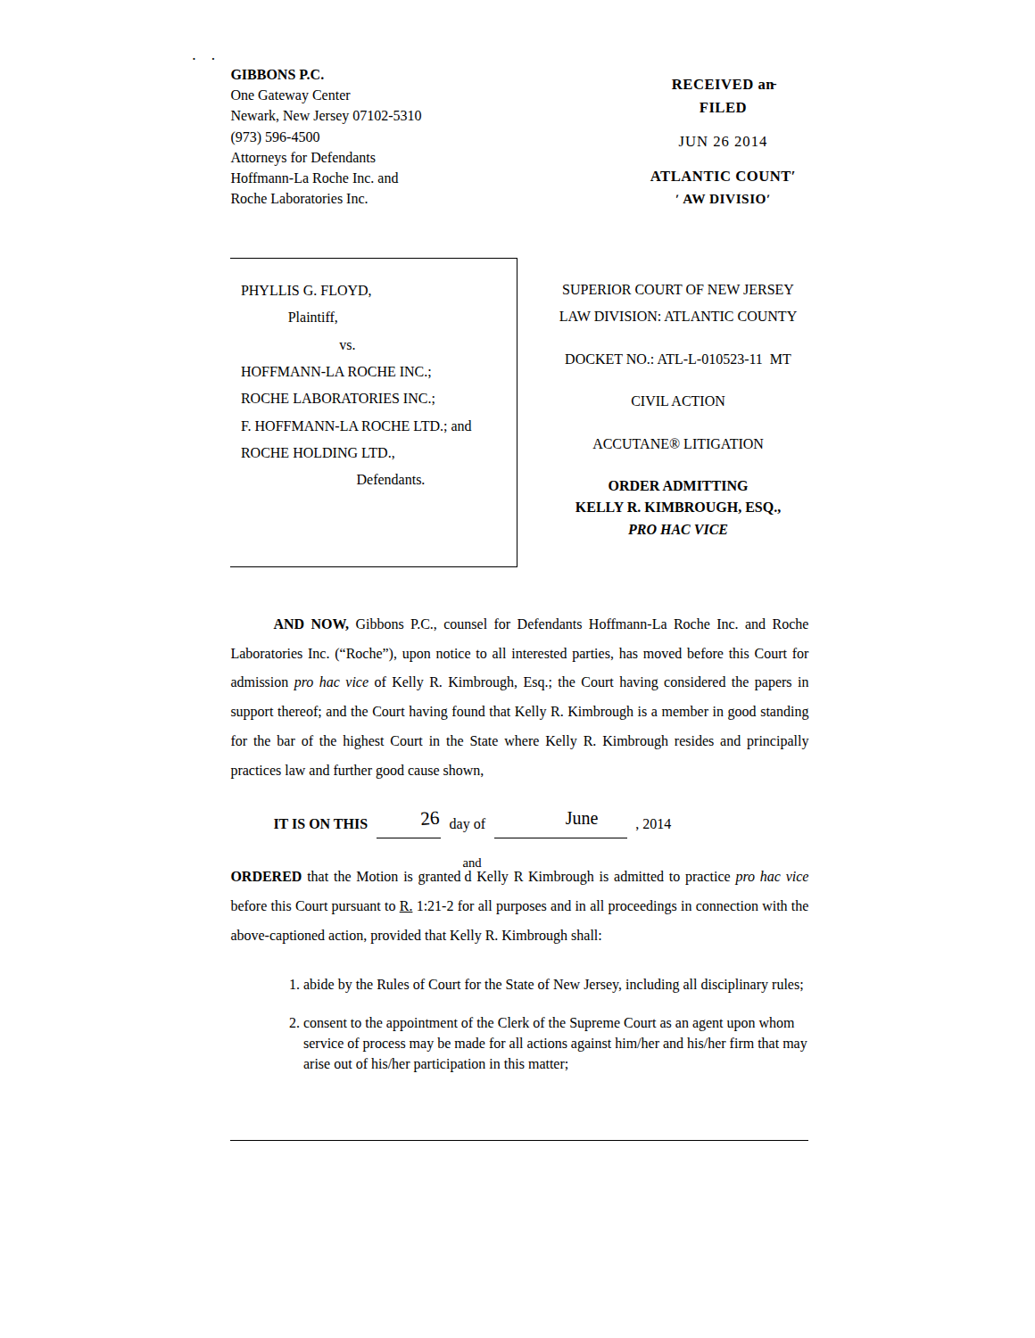..
GIBBONS P.C.
One Gateway Center
Newark, New Jersey 07102-5310
(973) 596-4500
Attorneys for Defendants
Hoffmann-La Roche Inc. and
Roche Laboratories Inc.
RECEIVED an̵
FILED
JUN 26 2014
ATLANTIC COUNTʹ
ʹ AW DIVISIOʹ
PHYLLIS G. FLOYD,
Plaintiff,
vs.
HOFFMANN-LA ROCHE INC.;
ROCHE LABORATORIES INC.;
F. HOFFMANN-LA ROCHE LTD.; and
ROCHE HOLDING LTD.,
Defendants.
SUPERIOR COURT OF NEW JERSEY
LAW DIVISION: ATLANTIC COUNTY
DOCKET NO.: ATL-L-010523-11 MT
CIVIL ACTION
ACCUTANE® LITIGATION
ORDER ADMITTING
KELLY R. KIMBROUGH, ESQ.,
PRO HAC VICE
AND NOW, Gibbons P.C., counsel for Defendants Hoffmann-La Roche Inc. and Roche Laboratories Inc. (“Roche”), upon notice to all interested parties, has moved before this Court for admission pro hac vice of Kelly R. Kimbrough, Esq.; the Court having considered the papers in support thereof; and the Court having found that Kelly R. Kimbrough is a member in good standing for the bar of the highest Court in the State where Kelly R. Kimbrough resides and principally practices law and further good cause shown,
IT IS ON THIS 26 day of June , 2014
ORDERED that the Motion is grantedand d Kelly R Kimbrough is admitted to practice pro hac vice before this Court pursuant to R. 1:21-2 for all purposes and in all proceedings in connection with the above-captioned action, provided that Kelly R. Kimbrough shall:
abide by the Rules of Court for the State of New Jersey, including all disciplinary rules;
consent to the appointment of the Clerk of the Supreme Court as an agent upon whom service of process may be made for all actions against him/her and his/her firm that may arise out of his/her participation in this matter;